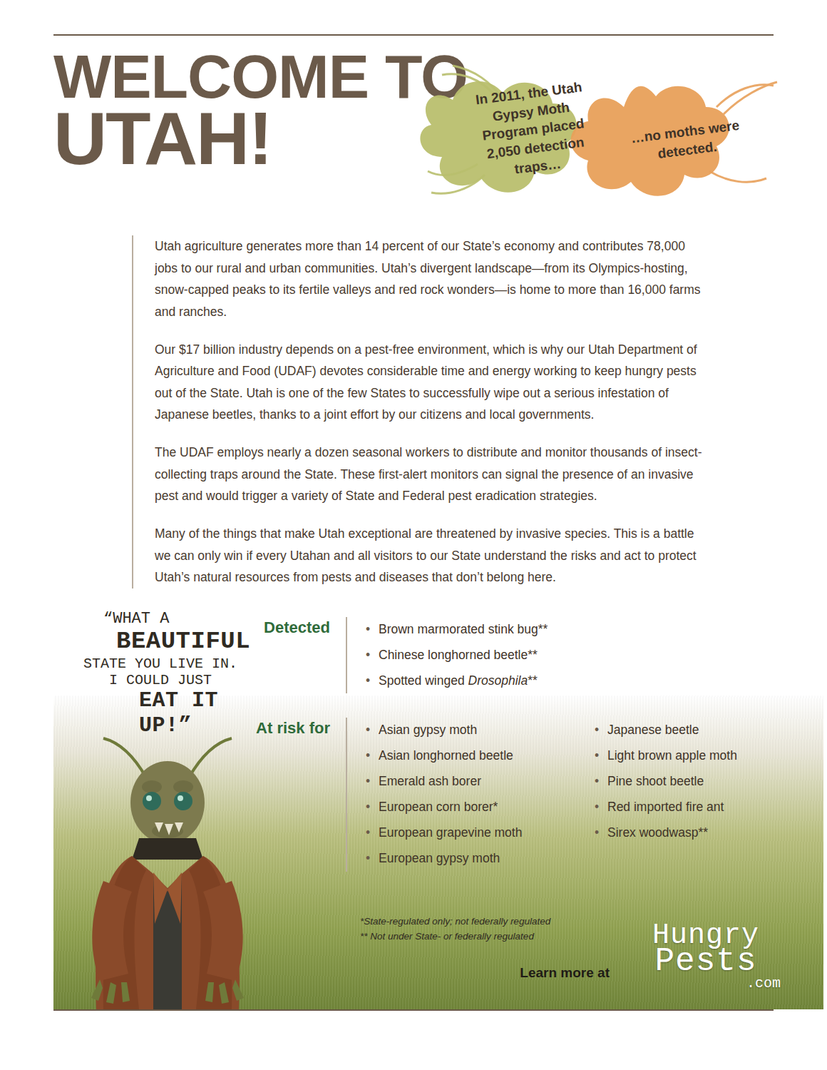Welcome toUtah!
In 2011, the Utah Gypsy Moth Program placed 2,050 detection traps…
…no moths were detected.
Utah agriculture generates more than 14 percent of our State’s economy and contributes 78,000 jobs to our rural and urban communities. Utah’s divergent landscape—from its Olympics-hosting, snow-capped peaks to its fertile valleys and red rock wonders—is home to more than 16,000 farms and ranches.
Our $17 billion industry depends on a pest-free environment, which is why our Utah Department of Agriculture and Food (UDAF) devotes considerable time and energy working to keep hungry pests out of the State. Utah is one of the few States to successfully wipe out a serious infestation of Japanese beetles, thanks to a joint effort by our citizens and local governments.
The UDAF employs nearly a dozen seasonal workers to distribute and monitor thousands of insect-collecting traps around the State. These first-alert monitors can signal the presence of an invasive pest and would trigger a variety of State and Federal pest eradication strategies.
Many of the things that make Utah exceptional are threatened by invasive species. This is a battle we can only win if every Utahan and all visitors to our State understand the risks and act to protect Utah’s natural resources from pests and diseases that don’t belong here.
“What a Beautiful State you live in. I could just Eat it up!”
Detected
Brown marmorated stink bug**
Chinese longhorned beetle**
Spotted winged Drosophila**
At risk for
Asian gypsy moth
Asian longhorned beetle
Emerald ash borer
European corn borer*
European grapevine moth
European gypsy moth
Japanese beetle
Light brown apple moth
Pine shoot beetle
Red imported fire ant
Sirex woodwasp**
*State-regulated only; not federally regulated
** Not under State- or federally regulated
Learn more at
Hungry Pests .com